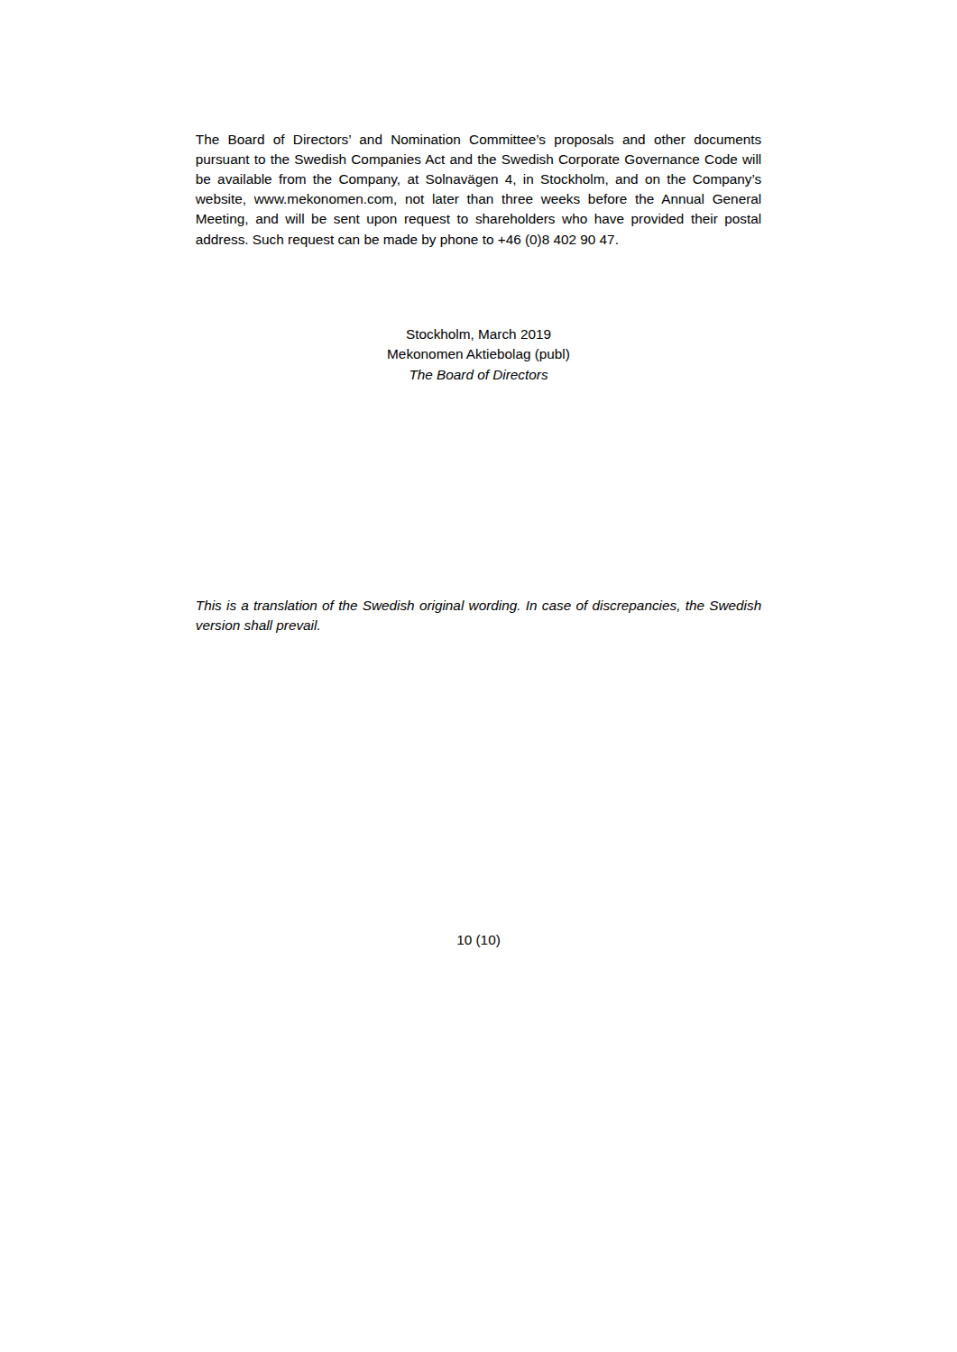The Board of Directors’ and Nomination Committee’s proposals and other documents pursuant to the Swedish Companies Act and the Swedish Corporate Governance Code will be available from the Company, at Solnavägen 4, in Stockholm, and on the Company’s website, www.mekonomen.com, not later than three weeks before the Annual General Meeting, and will be sent upon request to shareholders who have provided their postal address. Such request can be made by phone to +46 (0)8 402 90 47.
Stockholm, March 2019
Mekonomen Aktiebolag (publ)
The Board of Directors
This is a translation of the Swedish original wording. In case of discrepancies, the Swedish version shall prevail.
10 (10)